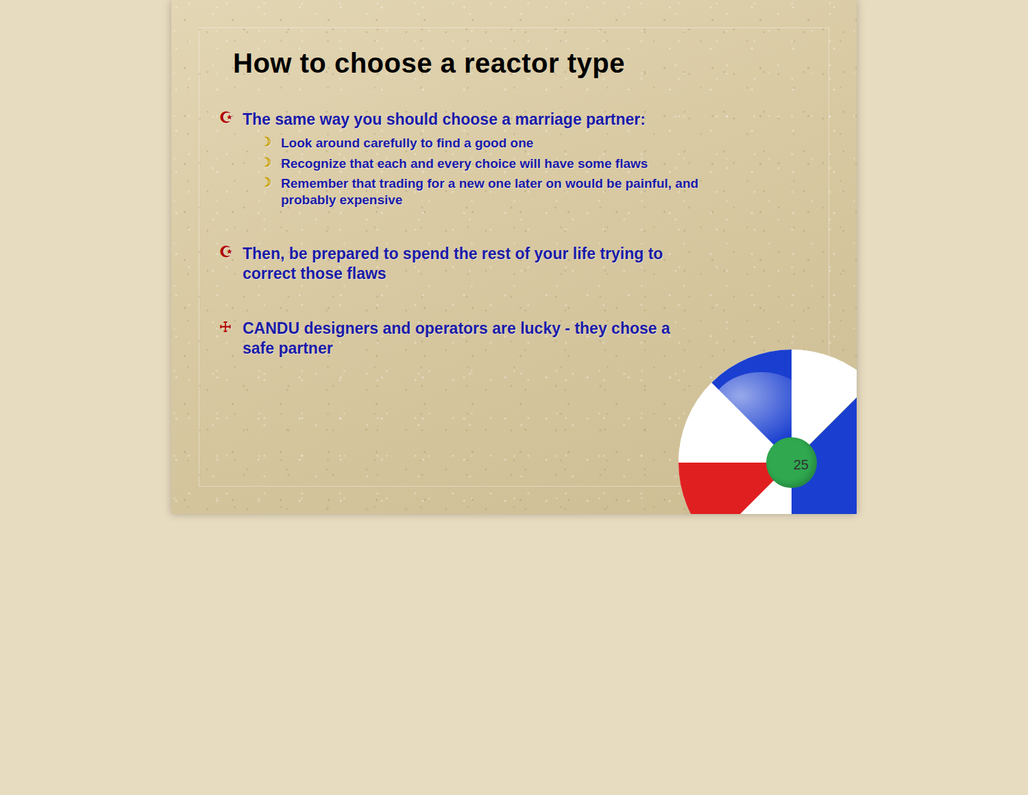How to choose a reactor type
The same way you should choose a marriage partner:
Look around carefully to find a good one
Recognize that each and every choice will have some flaws
Remember that trading for a new one later on would be painful, and probably expensive
Then, be prepared to spend the rest of your life trying to correct those flaws
CANDU designers and operators are lucky - they chose a safe partner
25